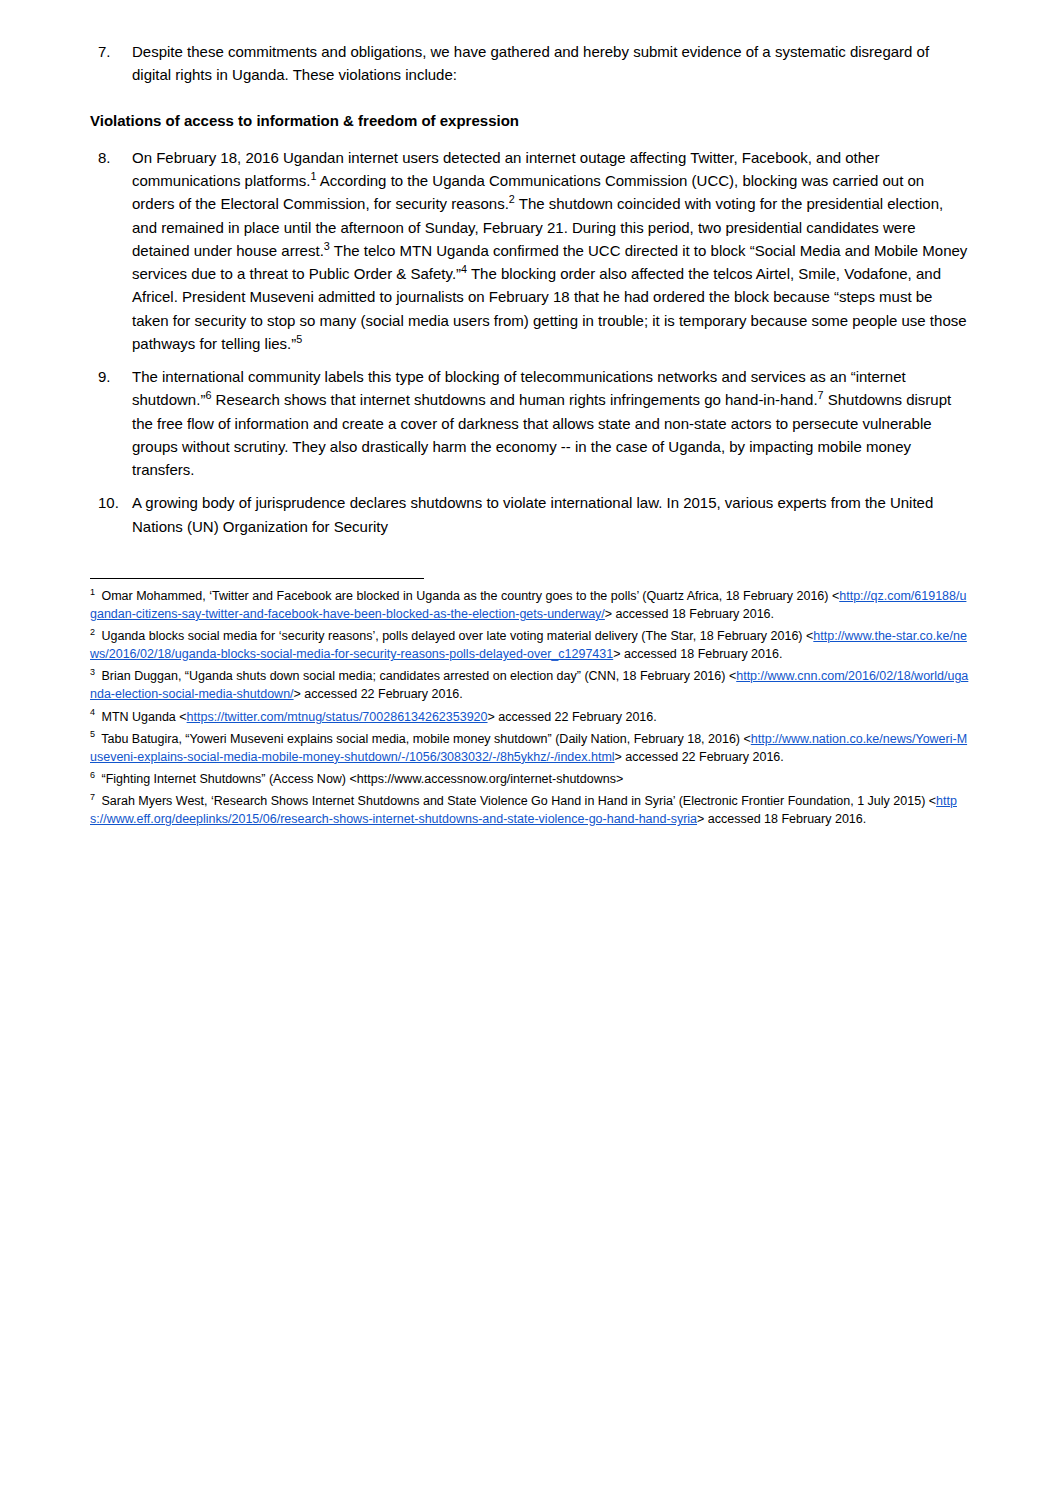Despite these commitments and obligations, we have gathered and hereby submit evidence of a systematic disregard of digital rights in Uganda. These violations include:
Violations of access to information & freedom of expression
On February 18, 2016 Ugandan internet users detected an internet outage affecting Twitter, Facebook, and other communications platforms.1 According to the Uganda Communications Commission (UCC), blocking was carried out on orders of the Electoral Commission, for security reasons.2 The shutdown coincided with voting for the presidential election, and remained in place until the afternoon of Sunday, February 21. During this period, two presidential candidates were detained under house arrest.3 The telco MTN Uganda confirmed the UCC directed it to block “Social Media and Mobile Money services due to a threat to Public Order & Safety.”4 The blocking order also affected the telcos Airtel, Smile, Vodafone, and Africel. President Museveni admitted to journalists on February 18 that he had ordered the block because “steps must be taken for security to stop so many (social media users from) getting in trouble; it is temporary because some people use those pathways for telling lies.”5
The international community labels this type of blocking of telecommunications networks and services as an “internet shutdown.”6 Research shows that internet shutdowns and human rights infringements go hand-in-hand.7 Shutdowns disrupt the free flow of information and create a cover of darkness that allows state and non-state actors to persecute vulnerable groups without scrutiny. They also drastically harm the economy -- in the case of Uganda, by impacting mobile money transfers.
A growing body of jurisprudence declares shutdowns to violate international law. In 2015, various experts from the United Nations (UN) Organization for Security
1 Omar Mohammed, ‘Twitter and Facebook are blocked in Uganda as the country goes to the polls’ (Quartz Africa, 18 February 2016) <http://qz.com/619188/ugandan-citizens-say-twitter-and-facebook-have-been-blocked-as-the-election-gets-underway/> accessed 18 February 2016.
2 Uganda blocks social media for ‘security reasons’, polls delayed over late voting material delivery (The Star, 18 February 2016) <http://www.the-star.co.ke/news/2016/02/18/uganda-blocks-social-media-for-security-reasons-polls-delayed-over_c1297431> accessed 18 February 2016.
3 Brian Duggan, “Uganda shuts down social media; candidates arrested on election day” (CNN, 18 February 2016) <http://www.cnn.com/2016/02/18/world/uganda-election-social-media-shutdown/> accessed 22 February 2016.
4 MTN Uganda <https://twitter.com/mtnug/status/700286134262353920> accessed 22 February 2016.
5 Tabu Batugira, “Yoweri Museveni explains social media, mobile money shutdown” (Daily Nation, February 18, 2016) <http://www.nation.co.ke/news/Yoweri-Museveni-explains-social-media-mobile-money-shutdown/-/1056/3083032/-/8h5ykhz/-/index.html> accessed 22 February 2016.
6 “Fighting Internet Shutdowns” (Access Now) <https://www.accessnow.org/internet-shutdowns>
7 Sarah Myers West, ‘Research Shows Internet Shutdowns and State Violence Go Hand in Hand in Syria’ (Electronic Frontier Foundation, 1 July 2015) <https://www.eff.org/deeplinks/2015/06/research-shows-internet-shutdowns-and-state-violence-go-hand-hand-syria> accessed 18 February 2016.